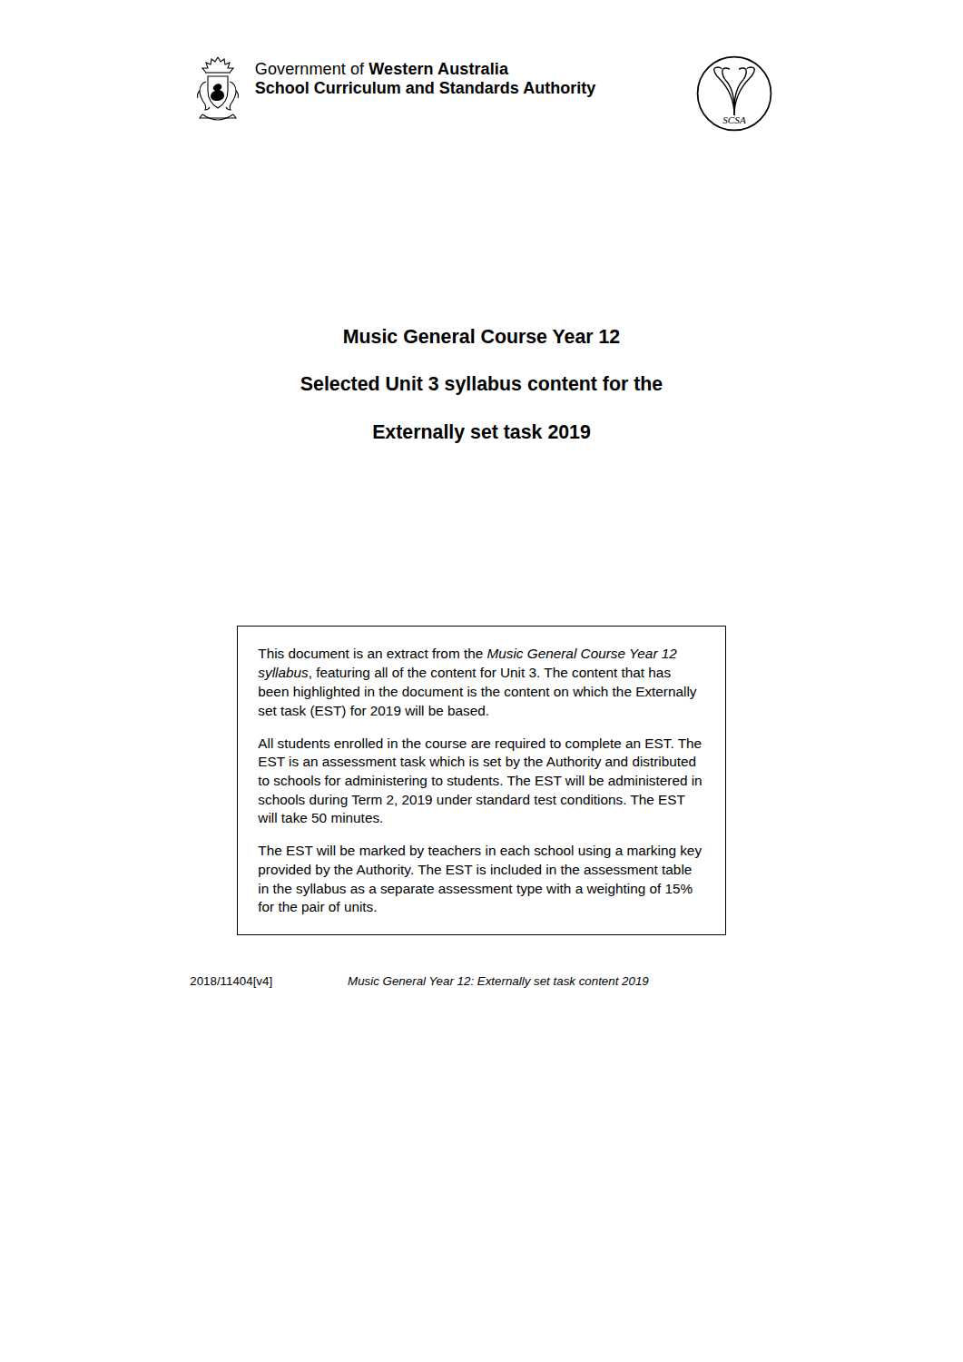Government of Western Australia
School Curriculum and Standards Authority
SCSA
Music General Course Year 12
Selected Unit 3 syllabus content for the
Externally set task 2019
This document is an extract from the Music General Course Year 12 syllabus, featuring all of the content for Unit 3. The content that has been highlighted in the document is the content on which the Externally set task (EST) for 2019 will be based.
All students enrolled in the course are required to complete an EST. The EST is an assessment task which is set by the Authority and distributed to schools for administering to students. The EST will be administered in schools during Term 2, 2019 under standard test conditions. The EST will take 50 minutes.
The EST will be marked by teachers in each school using a marking key provided by the Authority. The EST is included in the assessment table in the syllabus as a separate assessment type with a weighting of 15% for the pair of units.
2018/11404[v4] Music General Year 12: Externally set task content 2019